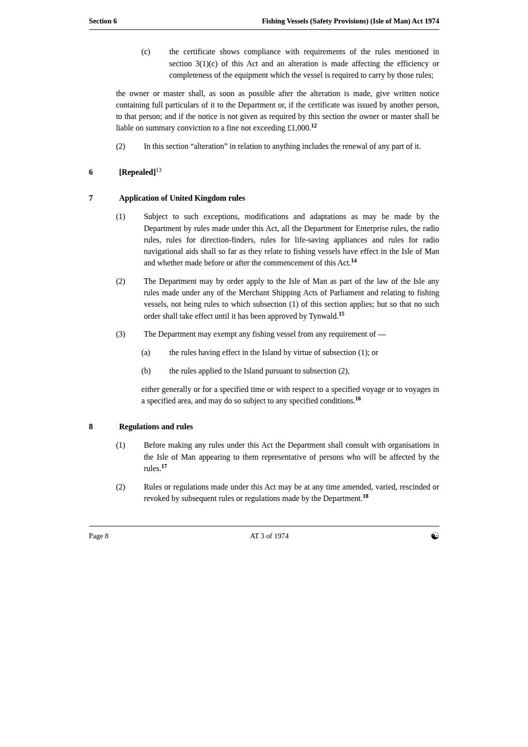Section 6
Fishing Vessels (Safety Provisions) (Isle of Man) Act 1974
(c)
the certificate shows compliance with requirements of the rules mentioned in section 3(1)(c) of this Act and an alteration is made affecting the efficiency or completeness of the equipment which the vessel is required to carry by those rules;
the owner or master shall, as soon as possible after the alteration is made, give written notice containing full particulars of it to the Department or, if the certificate was issued by another person, to that person; and if the notice is not given as required by this section the owner or master shall be liable on summary conviction to a fine not exceeding £1,000.12
(2)
In this section “alteration” in relation to anything includes the renewal of any part of it.
6[Repealed]13
7 Application of United Kingdom rules
(1)
Subject to such exceptions, modifications and adaptations as may be made by the Department by rules made under this Act, all the Department for Enterprise rules, the radio rules, rules for direction-finders, rules for life-saving appliances and rules for radio navigational aids shall so far as they relate to fishing vessels have effect in the Isle of Man and whether made before or after the commencement of this Act.14
(2)
The Department may by order apply to the Isle of Man as part of the law of the Isle any rules made under any of the Merchant Shipping Acts of Parliament and relating to fishing vessels, not being rules to which subsection (1) of this section applies; but so that no such order shall take effect until it has been approved by Tynwald.15
(3)
The Department may exempt any fishing vessel from any requirement of —
(a)
the rules having effect in the Island by virtue of subsection (1); or
(b)
the rules applied to the Island pursuant to subsection (2),
either generally or for a specified time or with respect to a specified voyage or to voyages in a specified area, and may do so subject to any specified conditions.16
8 Regulations and rules
(1)
Before making any rules under this Act the Department shall consult with organisations in the Isle of Man appearing to them representative of persons who will be affected by the rules.17
(2)
Rules or regulations made under this Act may be at any time amended, varied, rescinded or revoked by subsequent rules or regulations made by the Department.18
Page 8
AT 3 of 1974
☯